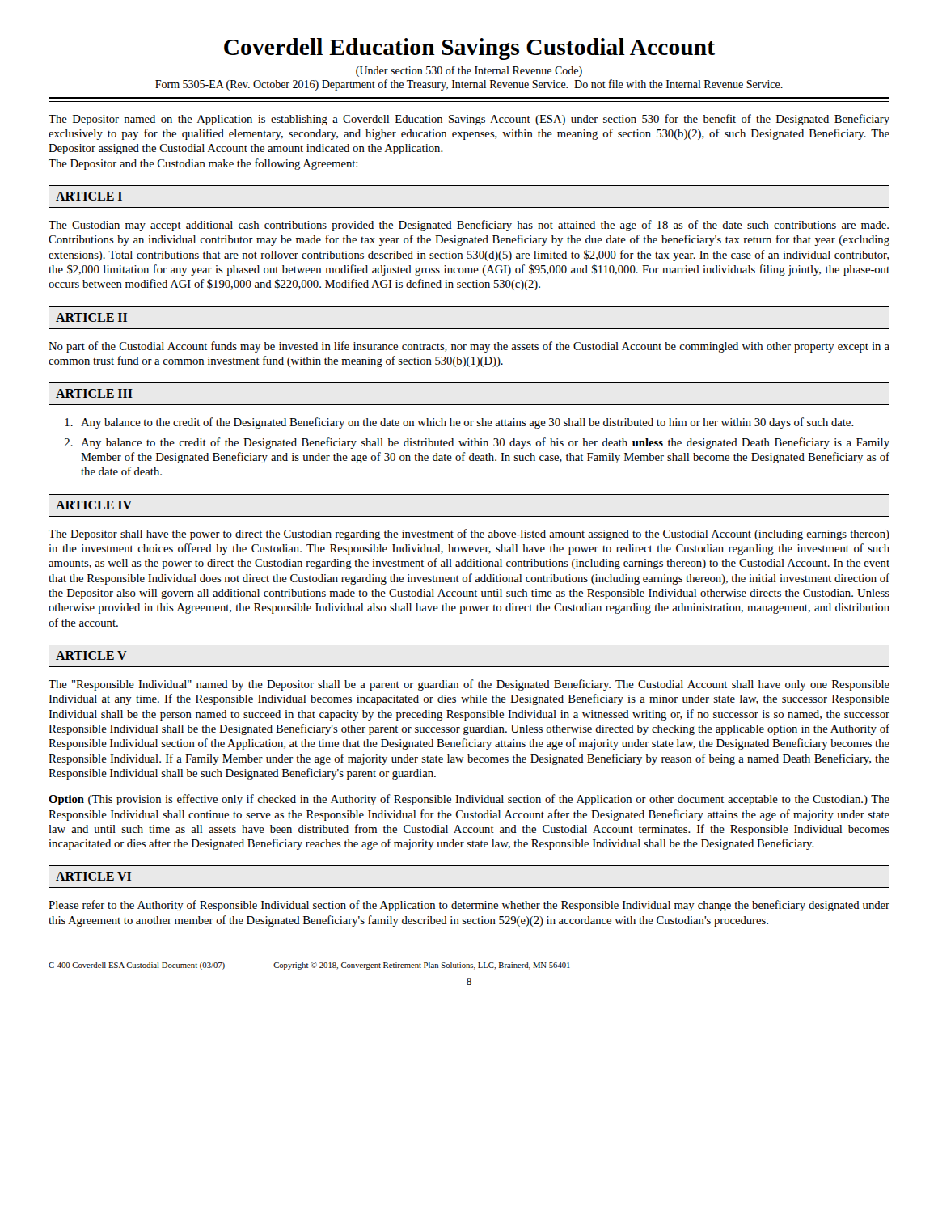Coverdell Education Savings Custodial Account
(Under section 530 of the Internal Revenue Code)
Form 5305-EA (Rev. October 2016) Department of the Treasury, Internal Revenue Service. Do not file with the Internal Revenue Service.
The Depositor named on the Application is establishing a Coverdell Education Savings Account (ESA) under section 530 for the benefit of the Designated Beneficiary exclusively to pay for the qualified elementary, secondary, and higher education expenses, within the meaning of section 530(b)(2), of such Designated Beneficiary. The Depositor assigned the Custodial Account the amount indicated on the Application.
The Depositor and the Custodian make the following Agreement:
ARTICLE I
The Custodian may accept additional cash contributions provided the Designated Beneficiary has not attained the age of 18 as of the date such contributions are made. Contributions by an individual contributor may be made for the tax year of the Designated Beneficiary by the due date of the beneficiary's tax return for that year (excluding extensions). Total contributions that are not rollover contributions described in section 530(d)(5) are limited to $2,000 for the tax year. In the case of an individual contributor, the $2,000 limitation for any year is phased out between modified adjusted gross income (AGI) of $95,000 and $110,000. For married individuals filing jointly, the phase-out occurs between modified AGI of $190,000 and $220,000. Modified AGI is defined in section 530(c)(2).
ARTICLE II
No part of the Custodial Account funds may be invested in life insurance contracts, nor may the assets of the Custodial Account be commingled with other property except in a common trust fund or a common investment fund (within the meaning of section 530(b)(1)(D)).
ARTICLE III
Any balance to the credit of the Designated Beneficiary on the date on which he or she attains age 30 shall be distributed to him or her within 30 days of such date.
Any balance to the credit of the Designated Beneficiary shall be distributed within 30 days of his or her death unless the designated Death Beneficiary is a Family Member of the Designated Beneficiary and is under the age of 30 on the date of death. In such case, that Family Member shall become the Designated Beneficiary as of the date of death.
ARTICLE IV
The Depositor shall have the power to direct the Custodian regarding the investment of the above-listed amount assigned to the Custodial Account (including earnings thereon) in the investment choices offered by the Custodian. The Responsible Individual, however, shall have the power to redirect the Custodian regarding the investment of such amounts, as well as the power to direct the Custodian regarding the investment of all additional contributions (including earnings thereon) to the Custodial Account. In the event that the Responsible Individual does not direct the Custodian regarding the investment of additional contributions (including earnings thereon), the initial investment direction of the Depositor also will govern all additional contributions made to the Custodial Account until such time as the Responsible Individual otherwise directs the Custodian. Unless otherwise provided in this Agreement, the Responsible Individual also shall have the power to direct the Custodian regarding the administration, management, and distribution of the account.
ARTICLE V
The "Responsible Individual" named by the Depositor shall be a parent or guardian of the Designated Beneficiary. The Custodial Account shall have only one Responsible Individual at any time. If the Responsible Individual becomes incapacitated or dies while the Designated Beneficiary is a minor under state law, the successor Responsible Individual shall be the person named to succeed in that capacity by the preceding Responsible Individual in a witnessed writing or, if no successor is so named, the successor Responsible Individual shall be the Designated Beneficiary's other parent or successor guardian. Unless otherwise directed by checking the applicable option in the Authority of Responsible Individual section of the Application, at the time that the Designated Beneficiary attains the age of majority under state law, the Designated Beneficiary becomes the Responsible Individual. If a Family Member under the age of majority under state law becomes the Designated Beneficiary by reason of being a named Death Beneficiary, the Responsible Individual shall be such Designated Beneficiary's parent or guardian.
Option (This provision is effective only if checked in the Authority of Responsible Individual section of the Application or other document acceptable to the Custodian.) The Responsible Individual shall continue to serve as the Responsible Individual for the Custodial Account after the Designated Beneficiary attains the age of majority under state law and until such time as all assets have been distributed from the Custodial Account and the Custodial Account terminates. If the Responsible Individual becomes incapacitated or dies after the Designated Beneficiary reaches the age of majority under state law, the Responsible Individual shall be the Designated Beneficiary.
ARTICLE VI
Please refer to the Authority of Responsible Individual section of the Application to determine whether the Responsible Individual may change the beneficiary designated under this Agreement to another member of the Designated Beneficiary's family described in section 529(e)(2) in accordance with the Custodian's procedures.
C-400 Coverdell ESA Custodial Document (03/07) Copyright © 2018, Convergent Retirement Plan Solutions, LLC, Brainerd, MN 56401
8